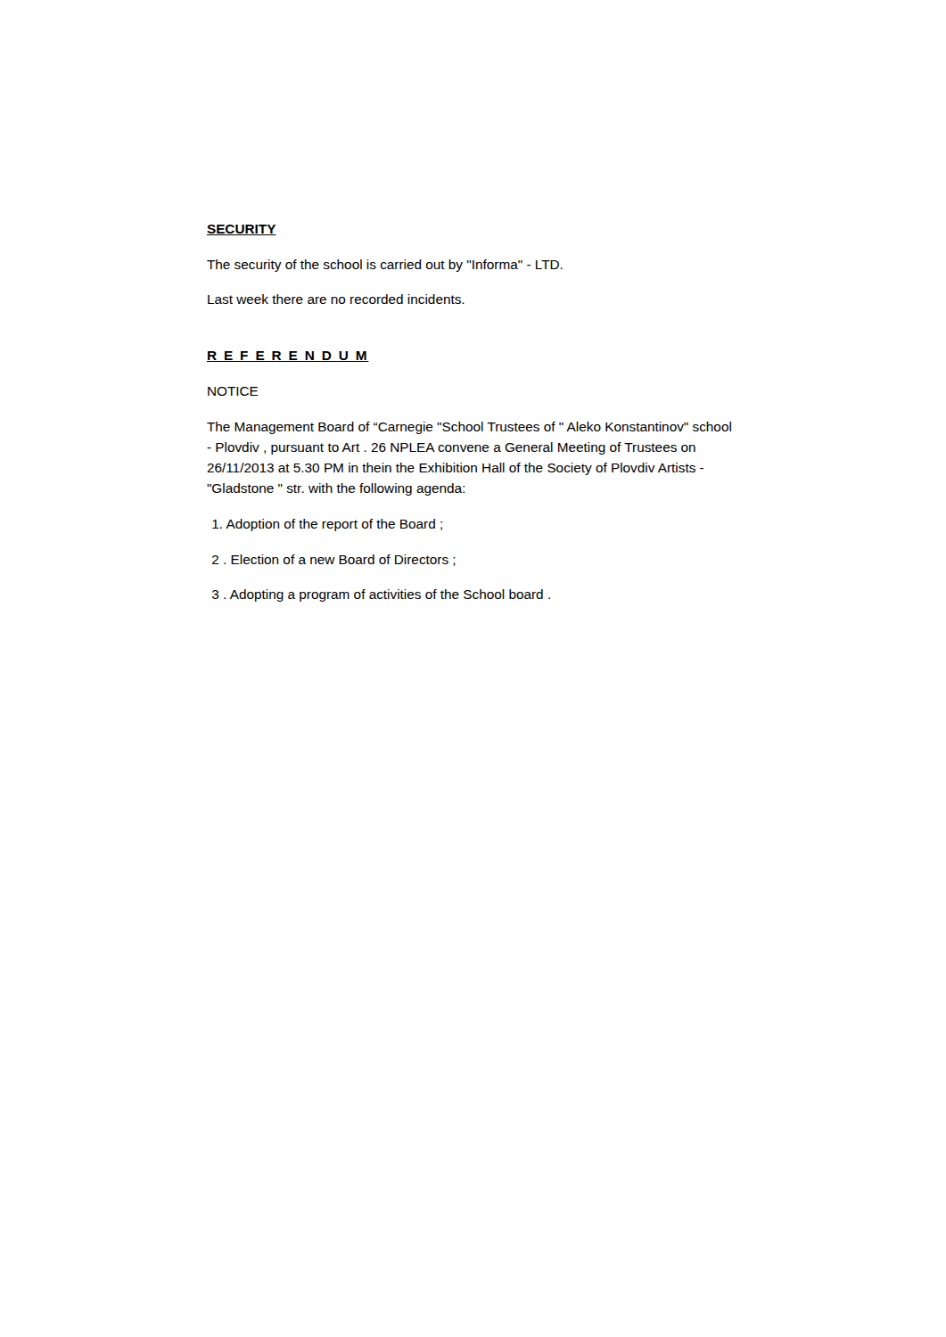SECURITY
The security of the school is carried out by "Informa" - LTD.
Last week there are no recorded incidents.
R E F E R E N D U M
NOTICE
The Management Board of “Carnegie "School Trustees of " Aleko Konstantinov" school - Plovdiv , pursuant to Art . 26 NPLEA convene a General Meeting of Trustees on 26/11/2013 at 5.30 PM in thein the Exhibition Hall of the Society of Plovdiv Artists - "Gladstone " str. with the following agenda:
1. Adoption of the report of the Board ;
2 . Election of a new Board of Directors ;
3 . Adopting a program of activities of the School board .